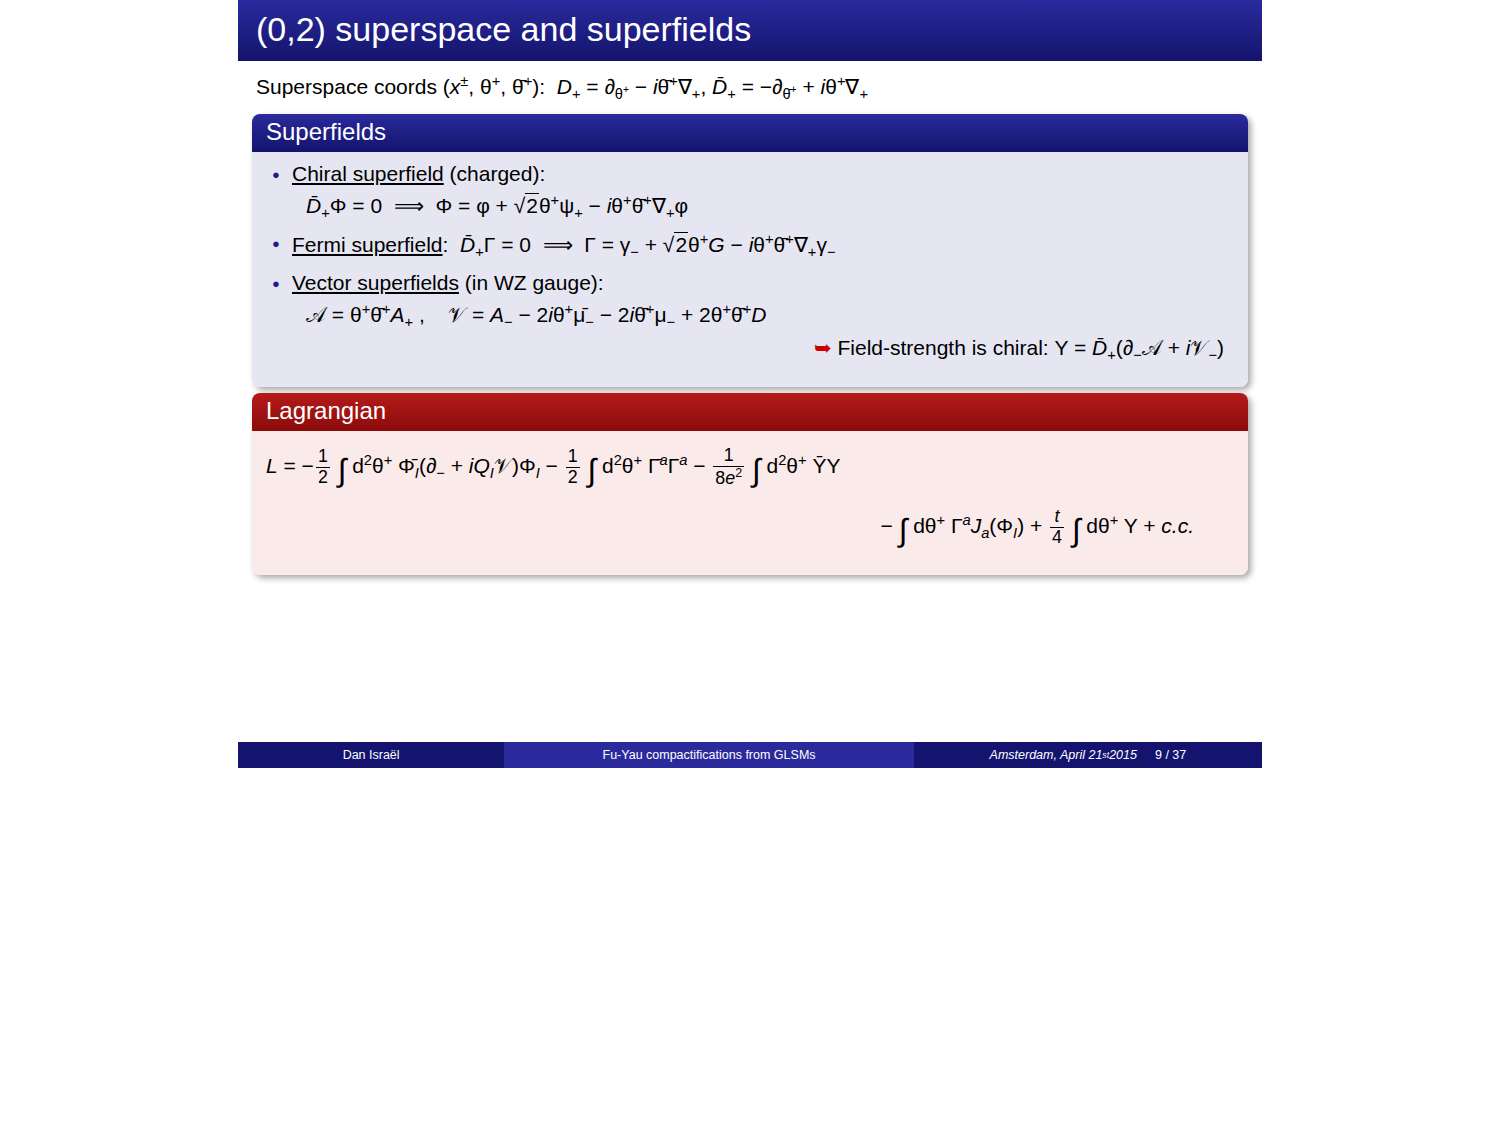(0,2) superspace and superfields
Superspace coords (x±, θ+, θ̄+): D+ = ∂θ+ − iθ̄+∇+, D̄+ = −∂θ̄+ + iθ+∇+
Superfields
Chiral superfield (charged):
D̄+Φ = 0 ⟹ Φ = φ + √2θ+ψ+ − iθ+θ̄+∇+φ
Fermi superfield: D̄+Γ = 0 ⟹ Γ = γ− + √2θ+G − iθ+θ̄+∇+γ−
Vector superfields (in WZ gauge):
𝒜 = θ+θ̄+A+ , 𝒱 = A− − 2iθ+μ̄− − 2iθ̄+μ− + 2θ+θ̄+D
➥ Field-strength is chiral: Υ = D̄+(∂−𝒜 + i 𝒱−)
Lagrangian
L = −12 ∫ d2θ+ Φ̄I(∂− + iQI𝒱)ΦI − 12 ∫ d2θ+ Γ̄aΓa − 18e2 ∫ d2θ+ ῩΥ
− ∫ dθ+ ΓaJa(ΦI) + t 4 ∫ dθ+ Υ + c.c.
Dan Israël
Fu-Yau compactifications from GLSMs
Amsterdam, April 21st 2015 9 / 37